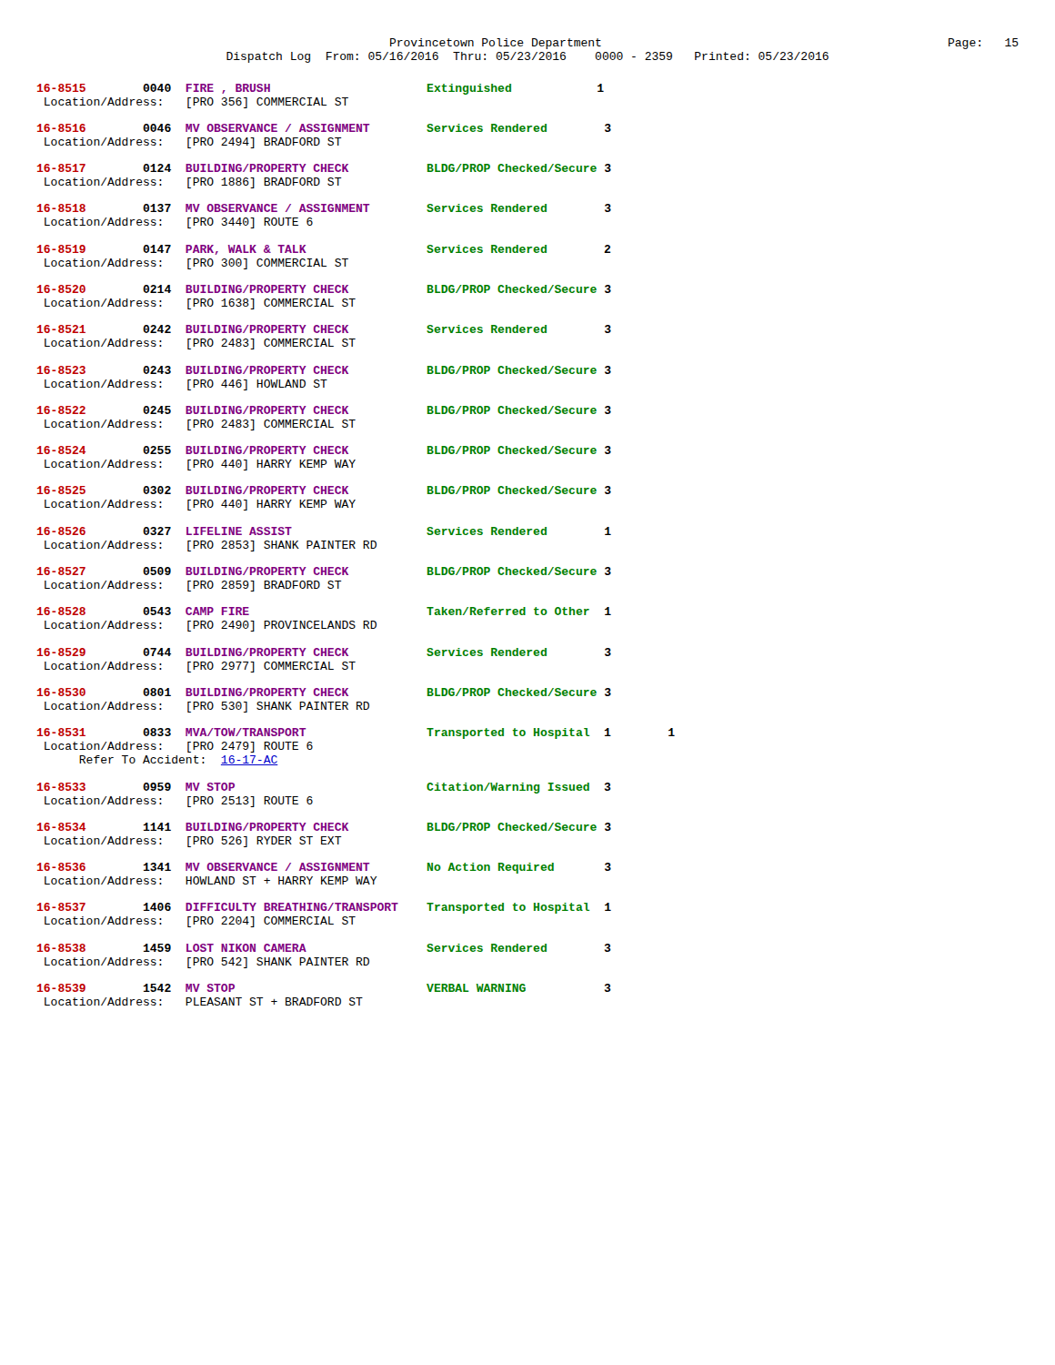Provincetown Police Department Page: 15
Dispatch Log From: 05/16/2016 Thru: 05/23/2016 0000 - 2359 Printed: 05/23/2016
16-8515 0040 FIRE , BRUSH Extinguished 1
Location/Address: [PRO 356] COMMERCIAL ST
16-8516 0046 MV OBSERVANCE / ASSIGNMENT Services Rendered 3
Location/Address: [PRO 2494] BRADFORD ST
16-8517 0124 BUILDING/PROPERTY CHECK BLDG/PROP Checked/Secure 3
Location/Address: [PRO 1886] BRADFORD ST
16-8518 0137 MV OBSERVANCE / ASSIGNMENT Services Rendered 3
Location/Address: [PRO 3440] ROUTE 6
16-8519 0147 PARK, WALK & TALK Services Rendered 2
Location/Address: [PRO 300] COMMERCIAL ST
16-8520 0214 BUILDING/PROPERTY CHECK BLDG/PROP Checked/Secure 3
Location/Address: [PRO 1638] COMMERCIAL ST
16-8521 0242 BUILDING/PROPERTY CHECK Services Rendered 3
Location/Address: [PRO 2483] COMMERCIAL ST
16-8523 0243 BUILDING/PROPERTY CHECK BLDG/PROP Checked/Secure 3
Location/Address: [PRO 446] HOWLAND ST
16-8522 0245 BUILDING/PROPERTY CHECK BLDG/PROP Checked/Secure 3
Location/Address: [PRO 2483] COMMERCIAL ST
16-8524 0255 BUILDING/PROPERTY CHECK BLDG/PROP Checked/Secure 3
Location/Address: [PRO 440] HARRY KEMP WAY
16-8525 0302 BUILDING/PROPERTY CHECK BLDG/PROP Checked/Secure 3
Location/Address: [PRO 440] HARRY KEMP WAY
16-8526 0327 LIFELINE ASSIST Services Rendered 1
Location/Address: [PRO 2853] SHANK PAINTER RD
16-8527 0509 BUILDING/PROPERTY CHECK BLDG/PROP Checked/Secure 3
Location/Address: [PRO 2859] BRADFORD ST
16-8528 0543 CAMP FIRE Taken/Referred to Other 1
Location/Address: [PRO 2490] PROVINCELANDS RD
16-8529 0744 BUILDING/PROPERTY CHECK Services Rendered 3
Location/Address: [PRO 2977] COMMERCIAL ST
16-8530 0801 BUILDING/PROPERTY CHECK BLDG/PROP Checked/Secure 3
Location/Address: [PRO 530] SHANK PAINTER RD
16-8531 0833 MVA/TOW/TRANSPORT Transported to Hospital 1 1
Location/Address: [PRO 2479] ROUTE 6
Refer To Accident: 16-17-AC
16-8533 0959 MV STOP Citation/Warning Issued 3
Location/Address: [PRO 2513] ROUTE 6
16-8534 1141 BUILDING/PROPERTY CHECK BLDG/PROP Checked/Secure 3
Location/Address: [PRO 526] RYDER ST EXT
16-8536 1341 MV OBSERVANCE / ASSIGNMENT No Action Required 3
Location/Address: HOWLAND ST + HARRY KEMP WAY
16-8537 1406 DIFFICULTY BREATHING/TRANSPORT Transported to Hospital 1
Location/Address: [PRO 2204] COMMERCIAL ST
16-8538 1459 LOST NIKON CAMERA Services Rendered 3
Location/Address: [PRO 542] SHANK PAINTER RD
16-8539 1542 MV STOP VERBAL WARNING 3
Location/Address: PLEASANT ST + BRADFORD ST